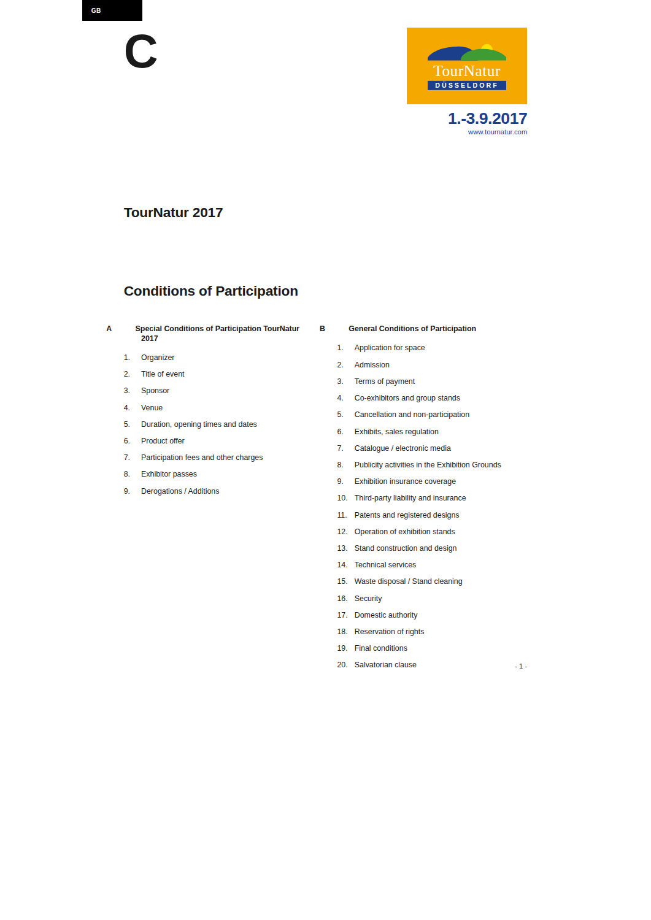GB
C
Tour Natur
DÜSSELDORF
1.-3.9.2017
www.tournatur.com
TourNatur 2017
Conditions of Participation
ASpecial Conditions of Participation TourNatur 2017
1. Organizer
2. Title of event
3. Sponsor
4. Venue
5. Duration, opening times and dates
6. Product offer
7. Participation fees and other charges
8. Exhibitor passes
9. Derogations / Additions
BGeneral Conditions of Participation
1. Application for space
2. Admission
3. Terms of payment
4. Co-exhibitors and group stands
5. Cancellation and non-participation
6. Exhibits, sales regulation
7. Catalogue / electronic media
8. Publicity activities in the Exhibition Grounds
9. Exhibition insurance coverage
10. Third-party liability and insurance
11. Patents and registered designs
12. Operation of exhibition stands
13. Stand construction and design
14. Technical services
15. Waste disposal / Stand cleaning
16. Security
17. Domestic authority
18. Reservation of rights
19. Final conditions
20. Salvatorian clause
- 1 -